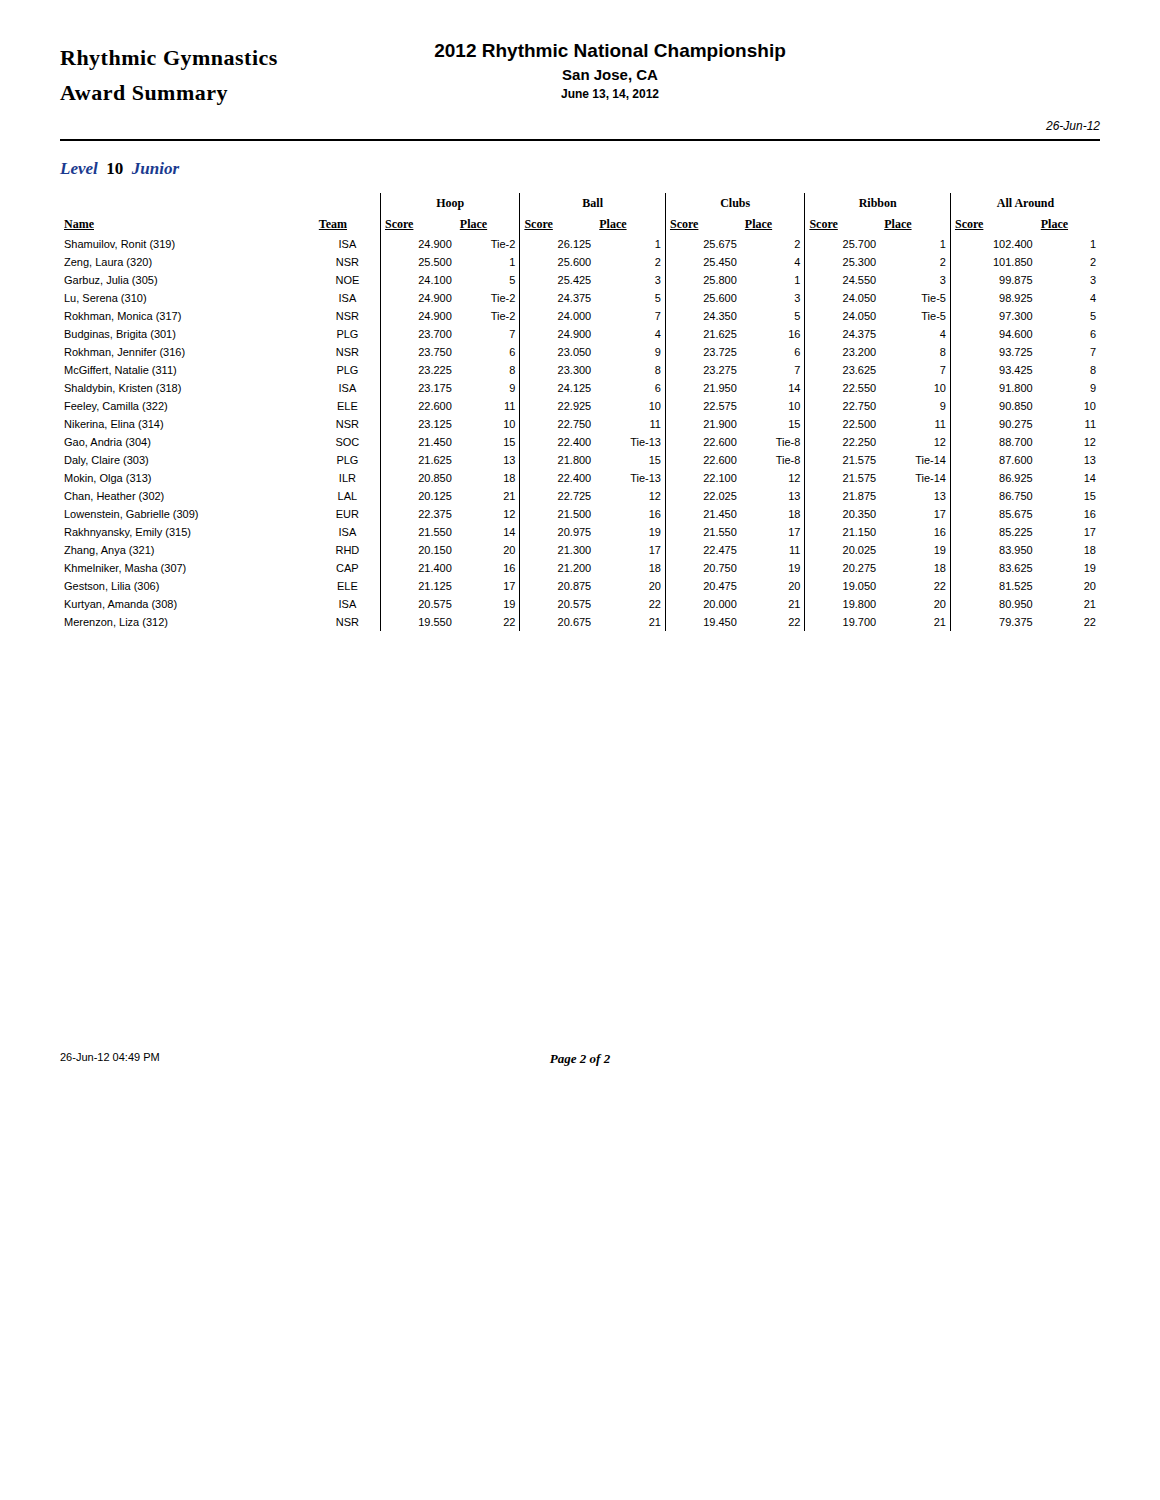Rhythmic Gymnastics
Award Summary
2012 Rhythmic National Championship
San Jose, CA
June 13, 14, 2012
26-Jun-12
Level 10 Junior
| | | Hoop | Ball | Clubs | Ribbon | All Around |
| --- | --- | --- | --- | --- | --- | --- |
| Name | Team | Score | Place | Score | Place | Score | Place | Score | Place | Score | Place |
| Shamuilov, Ronit (319) | ISA | 24.900 | Tie-2 | 26.125 | 1 | 25.675 | 2 | 25.700 | 1 | 102.400 | 1 |
| Zeng, Laura (320) | NSR | 25.500 | 1 | 25.600 | 2 | 25.450 | 4 | 25.300 | 2 | 101.850 | 2 |
| Garbuz, Julia (305) | NOE | 24.100 | 5 | 25.425 | 3 | 25.800 | 1 | 24.550 | 3 | 99.875 | 3 |
| Lu, Serena (310) | ISA | 24.900 | Tie-2 | 24.375 | 5 | 25.600 | 3 | 24.050 | Tie-5 | 98.925 | 4 |
| Rokhman, Monica (317) | NSR | 24.900 | Tie-2 | 24.000 | 7 | 24.350 | 5 | 24.050 | Tie-5 | 97.300 | 5 |
| Budginas, Brigita (301) | PLG | 23.700 | 7 | 24.900 | 4 | 21.625 | 16 | 24.375 | 4 | 94.600 | 6 |
| Rokhman, Jennifer (316) | NSR | 23.750 | 6 | 23.050 | 9 | 23.725 | 6 | 23.200 | 8 | 93.725 | 7 |
| McGiffert, Natalie (311) | PLG | 23.225 | 8 | 23.300 | 8 | 23.275 | 7 | 23.625 | 7 | 93.425 | 8 |
| Shaldybin, Kristen (318) | ISA | 23.175 | 9 | 24.125 | 6 | 21.950 | 14 | 22.550 | 10 | 91.800 | 9 |
| Feeley, Camilla (322) | ELE | 22.600 | 11 | 22.925 | 10 | 22.575 | 10 | 22.750 | 9 | 90.850 | 10 |
| Nikerina, Elina (314) | NSR | 23.125 | 10 | 22.750 | 11 | 21.900 | 15 | 22.500 | 11 | 90.275 | 11 |
| Gao, Andria (304) | SOC | 21.450 | 15 | 22.400 | Tie-13 | 22.600 | Tie-8 | 22.250 | 12 | 88.700 | 12 |
| Daly, Claire (303) | PLG | 21.625 | 13 | 21.800 | 15 | 22.600 | Tie-8 | 21.575 | Tie-14 | 87.600 | 13 |
| Mokin, Olga (313) | ILR | 20.850 | 18 | 22.400 | Tie-13 | 22.100 | 12 | 21.575 | Tie-14 | 86.925 | 14 |
| Chan, Heather (302) | LAL | 20.125 | 21 | 22.725 | 12 | 22.025 | 13 | 21.875 | 13 | 86.750 | 15 |
| Lowenstein, Gabrielle (309) | EUR | 22.375 | 12 | 21.500 | 16 | 21.450 | 18 | 20.350 | 17 | 85.675 | 16 |
| Rakhnyansky, Emily (315) | ISA | 21.550 | 14 | 20.975 | 19 | 21.550 | 17 | 21.150 | 16 | 85.225 | 17 |
| Zhang, Anya (321) | RHD | 20.150 | 20 | 21.300 | 17 | 22.475 | 11 | 20.025 | 19 | 83.950 | 18 |
| Khmelniker, Masha (307) | CAP | 21.400 | 16 | 21.200 | 18 | 20.750 | 19 | 20.275 | 18 | 83.625 | 19 |
| Gestson, Lilia (306) | ELE | 21.125 | 17 | 20.875 | 20 | 20.475 | 20 | 19.050 | 22 | 81.525 | 20 |
| Kurtyan, Amanda (308) | ISA | 20.575 | 19 | 20.575 | 22 | 20.000 | 21 | 19.800 | 20 | 80.950 | 21 |
| Merenzon, Liza (312) | NSR | 19.550 | 22 | 20.675 | 21 | 19.450 | 22 | 19.700 | 21 | 79.375 | 22 |
26-Jun-12 04:49 PM
Page 2 of 2